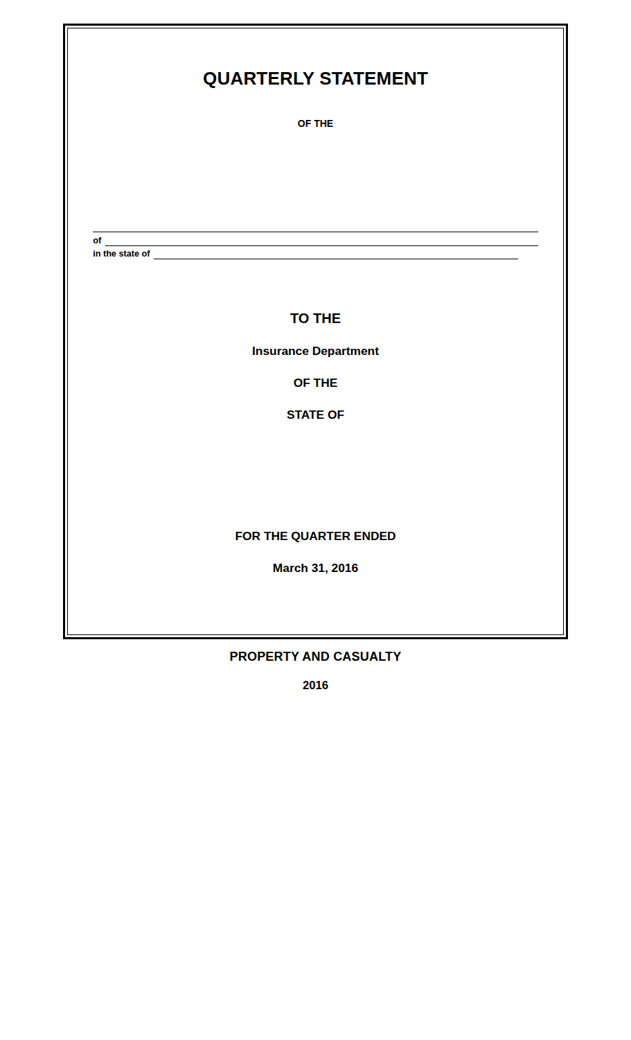QUARTERLY STATEMENT
OF THE
of
in the state of
TO THE
Insurance Department
OF THE
STATE OF
FOR THE QUARTER ENDED
March 31, 2016
PROPERTY AND CASUALTY
2016